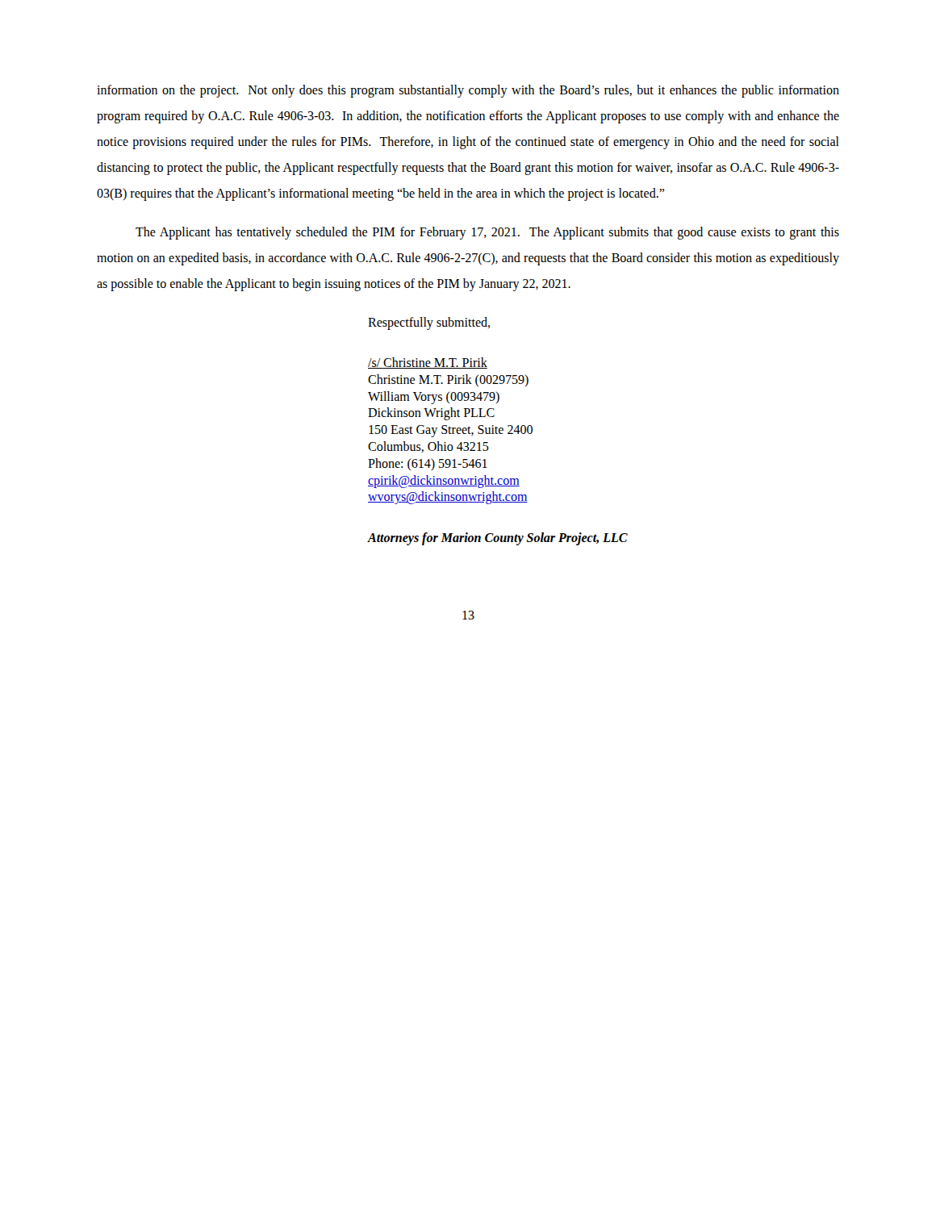information on the project. Not only does this program substantially comply with the Board’s rules, but it enhances the public information program required by O.A.C. Rule 4906-3-03. In addition, the notification efforts the Applicant proposes to use comply with and enhance the notice provisions required under the rules for PIMs. Therefore, in light of the continued state of emergency in Ohio and the need for social distancing to protect the public, the Applicant respectfully requests that the Board grant this motion for waiver, insofar as O.A.C. Rule 4906-3-03(B) requires that the Applicant’s informational meeting “be held in the area in which the project is located.”
The Applicant has tentatively scheduled the PIM for February 17, 2021. The Applicant submits that good cause exists to grant this motion on an expedited basis, in accordance with O.A.C. Rule 4906-2-27(C), and requests that the Board consider this motion as expeditiously as possible to enable the Applicant to begin issuing notices of the PIM by January 22, 2021.
Respectfully submitted,
/s/ Christine M.T. Pirik
Christine M.T. Pirik (0029759)
William Vorys (0093479)
Dickinson Wright PLLC
150 East Gay Street, Suite 2400
Columbus, Ohio 43215
Phone: (614) 591-5461
cpirik@dickinsonwright.com
wvorys@dickinsonwright.com
Attorneys for Marion County Solar Project, LLC
13